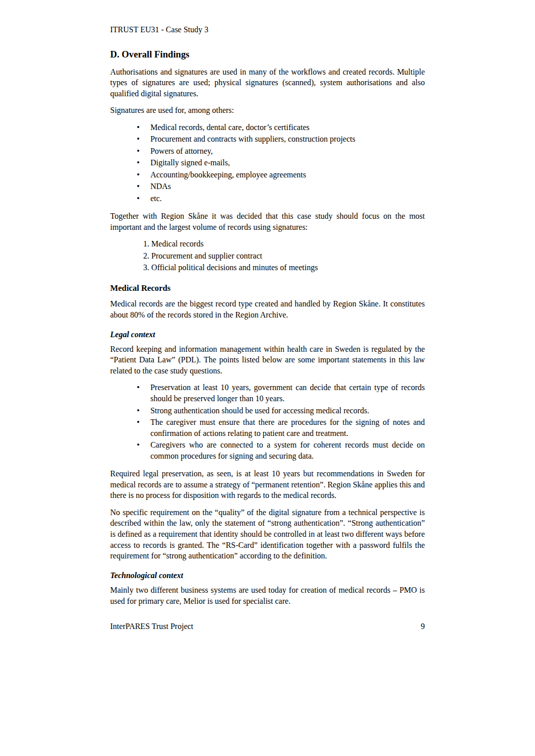ITRUST EU31 - Case Study 3
D. Overall Findings
Authorisations and signatures are used in many of the workflows and created records. Multiple types of signatures are used; physical signatures (scanned), system authorisations and also qualified digital signatures.
Signatures are used for, among others:
Medical records, dental care, doctor’s certificates
Procurement and contracts with suppliers, construction projects
Powers of attorney,
Digitally signed e-mails,
Accounting/bookkeeping, employee agreements
NDAs
etc.
Together with Region Skåne it was decided that this case study should focus on the most important and the largest volume of records using signatures:
Medical records
Procurement and supplier contract
Official political decisions and minutes of meetings
Medical Records
Medical records are the biggest record type created and handled by Region Skåne. It constitutes about 80% of the records stored in the Region Archive.
Legal context
Record keeping and information management within health care in Sweden is regulated by the “Patient Data Law” (PDL). The points listed below are some important statements in this law related to the case study questions.
Preservation at least 10 years, government can decide that certain type of records should be preserved longer than 10 years.
Strong authentication should be used for accessing medical records.
The caregiver must ensure that there are procedures for the signing of notes and confirmation of actions relating to patient care and treatment.
Caregivers who are connected to a system for coherent records must decide on common procedures for signing and securing data.
Required legal preservation, as seen, is at least 10 years but recommendations in Sweden for medical records are to assume a strategy of “permanent retention”. Region Skåne applies this and there is no process for disposition with regards to the medical records.
No specific requirement on the “quality” of the digital signature from a technical perspective is described within the law, only the statement of “strong authentication”. “Strong authentication” is defined as a requirement that identity should be controlled in at least two different ways before access to records is granted. The “RS-Card” identification together with a password fulfils the requirement for “strong authentication” according to the definition.
Technological context
Mainly two different business systems are used today for creation of medical records – PMO is used for primary care, Melior is used for specialist care.
InterPARES Trust Project 9